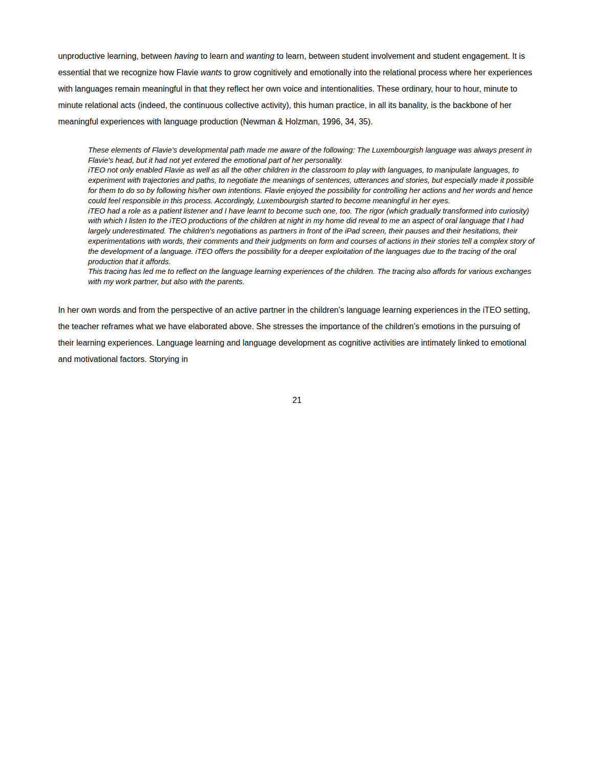unproductive learning, between having to learn and wanting to learn, between student involvement and student engagement. It is essential that we recognize how Flavie wants to grow cognitively and emotionally into the relational process where her experiences with languages remain meaningful in that they reflect her own voice and intentionalities. These ordinary, hour to hour, minute to minute relational acts (indeed, the continuous collective activity), this human practice, in all its banality, is the backbone of her meaningful experiences with language production (Newman & Holzman, 1996, 34, 35).
These elements of Flavie's developmental path made me aware of the following: The Luxembourgish language was always present in Flavie's head, but it had not yet entered the emotional part of her personality.
iTEO not only enabled Flavie as well as all the other children in the classroom to play with languages, to manipulate languages, to experiment with trajectories and paths, to negotiate the meanings of sentences, utterances and stories, but especially made it possible for them to do so by following his/her own intentions. Flavie enjoyed the possibility for controlling her actions and her words and hence could feel responsible in this process. Accordingly, Luxembourgish started to become meaningful in her eyes.
iTEO had a role as a patient listener and I have learnt to become such one, too. The rigor (which gradually transformed into curiosity) with which I listen to the iTEO productions of the children at night in my home did reveal to me an aspect of oral language that I had largely underestimated. The children's negotiations as partners in front of the iPad screen, their pauses and their hesitations, their experimentations with words, their comments and their judgments on form and courses of actions in their stories tell a complex story of the development of a language. iTEO offers the possibility for a deeper exploitation of the languages due to the tracing of the oral production that it affords.
This tracing has led me to reflect on the language learning experiences of the children. The tracing also affords for various exchanges with my work partner, but also with the parents.
In her own words and from the perspective of an active partner in the children's language learning experiences in the iTEO setting, the teacher reframes what we have elaborated above. She stresses the importance of the children's emotions in the pursuing of their learning experiences. Language learning and language development as cognitive activities are intimately linked to emotional and motivational factors. Storying in
21